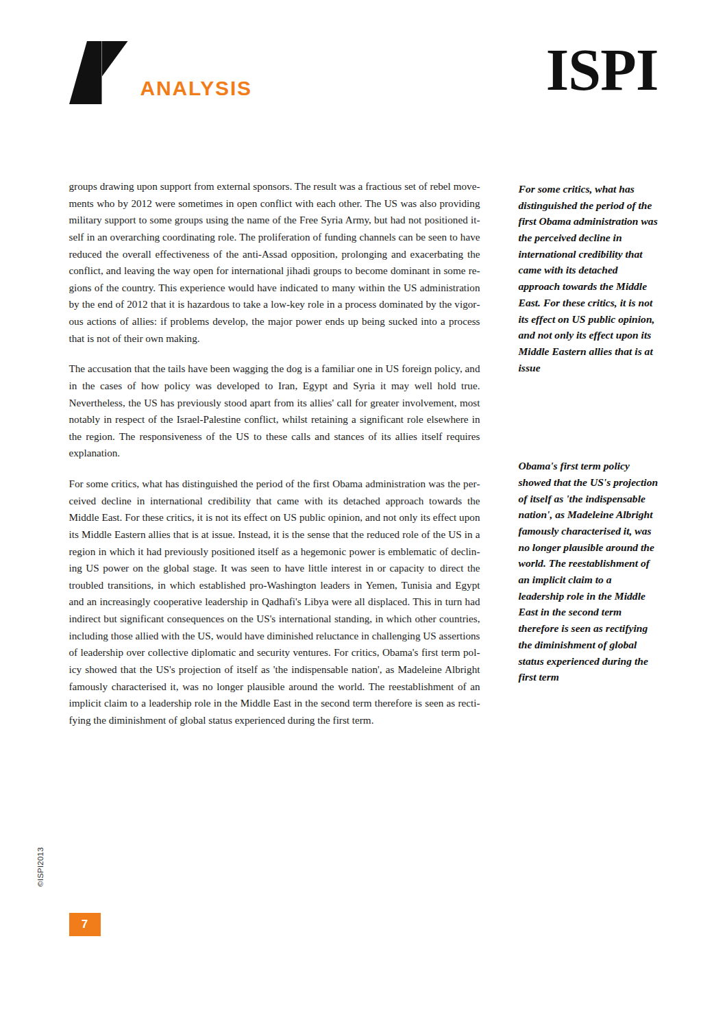ANALYSIS
ISPI
groups drawing upon support from external sponsors. The result was a fractious set of rebel movements who by 2012 were sometimes in open conflict with each other. The US was also providing military support to some groups using the name of the Free Syria Army, but had not positioned itself in an overarching coordinating role. The proliferation of funding channels can be seen to have reduced the overall effectiveness of the anti-Assad opposition, prolonging and exacerbating the conflict, and leaving the way open for international jihadi groups to become dominant in some regions of the country. This experience would have indicated to many within the US administration by the end of 2012 that it is hazardous to take a low-key role in a process dominated by the vigorous actions of allies: if problems develop, the major power ends up being sucked into a process that is not of their own making.
The accusation that the tails have been wagging the dog is a familiar one in US foreign policy, and in the cases of how policy was developed to Iran, Egypt and Syria it may well hold true. Nevertheless, the US has previously stood apart from its allies' call for greater involvement, most notably in respect of the Israel-Palestine conflict, whilst retaining a significant role elsewhere in the region. The responsiveness of the US to these calls and stances of its allies itself requires explanation.
For some critics, what has distinguished the period of the first Obama administration was the perceived decline in international credibility that came with its detached approach towards the Middle East. For these critics, it is not its effect on US public opinion, and not only its effect upon its Middle Eastern allies that is at issue. Instead, it is the sense that the reduced role of the US in a region in which it had previously positioned itself as a hegemonic power is emblematic of declining US power on the global stage. It was seen to have little interest in or capacity to direct the troubled transitions, in which established pro-Washington leaders in Yemen, Tunisia and Egypt and an increasingly cooperative leadership in Qadhafi's Libya were all displaced. This in turn had indirect but significant consequences on the US's international standing, in which other countries, including those allied with the US, would have diminished reluctance in challenging US assertions of leadership over collective diplomatic and security ventures. For critics, Obama's first term policy showed that the US's projection of itself as 'the indispensable nation', as Madeleine Albright famously characterised it, was no longer plausible around the world. The reestablishment of an implicit claim to a leadership role in the Middle East in the second term therefore is seen as rectifying the diminishment of global status experienced during the first term.
For some critics, what has distinguished the period of the first Obama administration was the perceived decline in international credibility that came with its detached approach towards the Middle East. For these critics, it is not its effect on US public opinion, and not only its effect upon its Middle Eastern allies that is at issue
Obama's first term policy showed that the US's projection of itself as 'the indispensable nation', as Madeleine Albright famously characterised it, was no longer plausible around the world. The reestablishment of an implicit claim to a leadership role in the Middle East in the second term therefore is seen as rectifying the diminishment of global status experienced during the first term
©ISPI2013
7